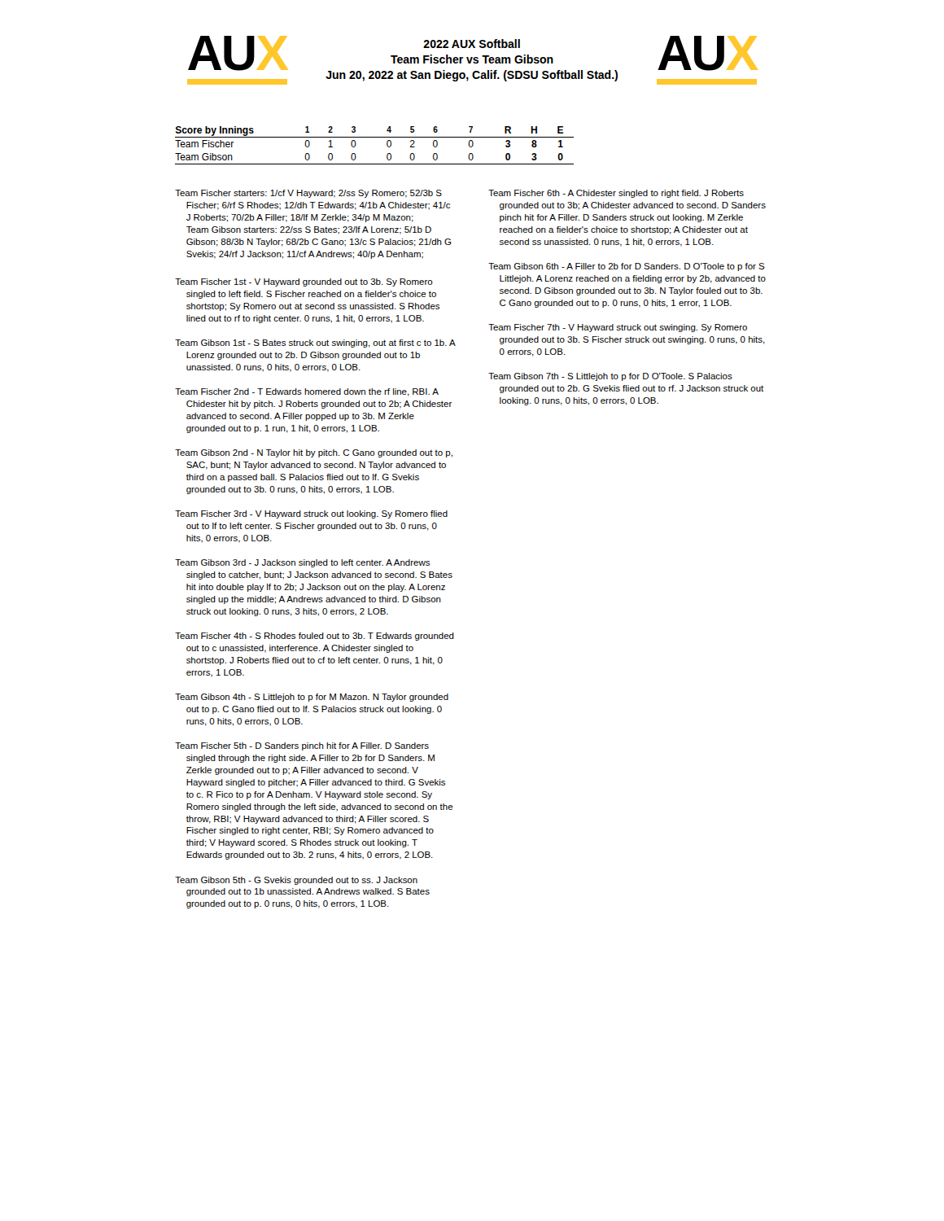AUX
AUX
2022 AUX Softball
Team Fischer vs Team Gibson
Jun 20, 2022 at San Diego, Calif. (SDSU Softball Stad.)
| Score by Innings | 1 | 2 | 3 | | 4 | 5 | 6 | | 7 | | R | H | E |
| --- | --- | --- | --- | --- | --- | --- | --- | --- | --- | --- | --- | --- | --- |
| Team Fischer | 0 | 1 | 0 | | 0 | 2 | 0 | | 0 | | 3 | 8 | 1 |
| Team Gibson | 0 | 0 | 0 | | 0 | 0 | 0 | | 0 | | 0 | 3 | 0 |
Team Fischer starters: 1/cf V Hayward; 2/ss Sy Romero; 52/3b S Fischer; 6/rf S Rhodes; 12/dh T Edwards; 4/1b A Chidester; 41/c J Roberts; 70/2b A Filler; 18/lf M Zerkle; 34/p M Mazon;
Team Gibson starters: 22/ss S Bates; 23/lf A Lorenz; 5/1b D Gibson; 88/3b N Taylor; 68/2b C Gano; 13/c S Palacios; 21/dh G Svekis; 24/rf J Jackson; 11/cf A Andrews; 40/p A Denham;
Team Fischer 1st - V Hayward grounded out to 3b. Sy Romero singled to left field. S Fischer reached on a fielder's choice to shortstop; Sy Romero out at second ss unassisted. S Rhodes lined out to rf to right center. 0 runs, 1 hit, 0 errors, 1 LOB.
Team Gibson 1st - S Bates struck out swinging, out at first c to 1b. A Lorenz grounded out to 2b. D Gibson grounded out to 1b unassisted. 0 runs, 0 hits, 0 errors, 0 LOB.
Team Fischer 2nd - T Edwards homered down the rf line, RBI. A Chidester hit by pitch. J Roberts grounded out to 2b; A Chidester advanced to second. A Filler popped up to 3b. M Zerkle grounded out to p. 1 run, 1 hit, 0 errors, 1 LOB.
Team Gibson 2nd - N Taylor hit by pitch. C Gano grounded out to p, SAC, bunt; N Taylor advanced to second. N Taylor advanced to third on a passed ball. S Palacios flied out to lf. G Svekis grounded out to 3b. 0 runs, 0 hits, 0 errors, 1 LOB.
Team Fischer 3rd - V Hayward struck out looking. Sy Romero flied out to lf to left center. S Fischer grounded out to 3b. 0 runs, 0 hits, 0 errors, 0 LOB.
Team Gibson 3rd - J Jackson singled to left center. A Andrews singled to catcher, bunt; J Jackson advanced to second. S Bates hit into double play lf to 2b; J Jackson out on the play. A Lorenz singled up the middle; A Andrews advanced to third. D Gibson struck out looking. 0 runs, 3 hits, 0 errors, 2 LOB.
Team Fischer 4th - S Rhodes fouled out to 3b. T Edwards grounded out to c unassisted, interference. A Chidester singled to shortstop. J Roberts flied out to cf to left center. 0 runs, 1 hit, 0 errors, 1 LOB.
Team Gibson 4th - S Littlejoh to p for M Mazon. N Taylor grounded out to p. C Gano flied out to lf. S Palacios struck out looking. 0 runs, 0 hits, 0 errors, 0 LOB.
Team Fischer 5th - D Sanders pinch hit for A Filler. D Sanders singled through the right side. A Filler to 2b for D Sanders. M Zerkle grounded out to p; A Filler advanced to second. V Hayward singled to pitcher; A Filler advanced to third. G Svekis to c. R Fico to p for A Denham. V Hayward stole second. Sy Romero singled through the left side, advanced to second on the throw, RBI; V Hayward advanced to third; A Filler scored. S Fischer singled to right center, RBI; Sy Romero advanced to third; V Hayward scored. S Rhodes struck out looking. T Edwards grounded out to 3b. 2 runs, 4 hits, 0 errors, 2 LOB.
Team Gibson 5th - G Svekis grounded out to ss. J Jackson grounded out to 1b unassisted. A Andrews walked. S Bates grounded out to p. 0 runs, 0 hits, 0 errors, 1 LOB.
Team Fischer 6th - A Chidester singled to right field. J Roberts grounded out to 3b; A Chidester advanced to second. D Sanders pinch hit for A Filler. D Sanders struck out looking. M Zerkle reached on a fielder's choice to shortstop; A Chidester out at second ss unassisted. 0 runs, 1 hit, 0 errors, 1 LOB.
Team Gibson 6th - A Filler to 2b for D Sanders. D O'Toole to p for S Littlejoh. A Lorenz reached on a fielding error by 2b, advanced to second. D Gibson grounded out to 3b. N Taylor fouled out to 3b. C Gano grounded out to p. 0 runs, 0 hits, 1 error, 1 LOB.
Team Fischer 7th - V Hayward struck out swinging. Sy Romero grounded out to 3b. S Fischer struck out swinging. 0 runs, 0 hits, 0 errors, 0 LOB.
Team Gibson 7th - S Littlejoh to p for D O'Toole. S Palacios grounded out to 2b. G Svekis flied out to rf. J Jackson struck out looking. 0 runs, 0 hits, 0 errors, 0 LOB.